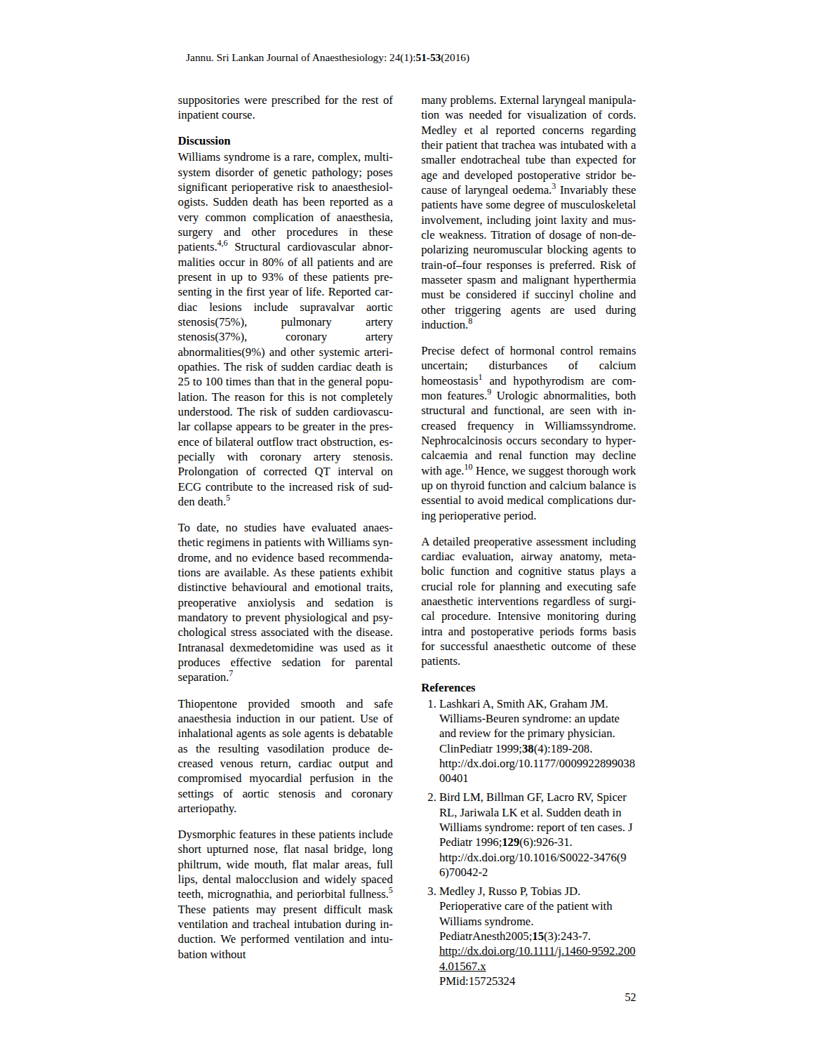Jannu. Sri Lankan Journal of Anaesthesiology: 24(1):51-53(2016)
suppositories were prescribed for the rest of inpatient course.
Discussion
Williams syndrome is a rare, complex, multisystem disorder of genetic pathology; poses significant perioperative risk to anaesthesiologists. Sudden death has been reported as a very common complication of anaesthesia, surgery and other procedures in these patients.4,6 Structural cardiovascular abnormalities occur in 80% of all patients and are present in up to 93% of these patients presenting in the first year of life. Reported cardiac lesions include supravalvar aortic stenosis(75%), pulmonary artery stenosis(37%), coronary artery abnormalities(9%) and other systemic arteriopathies. The risk of sudden cardiac death is 25 to 100 times than that in the general population. The reason for this is not completely understood. The risk of sudden cardiovascular collapse appears to be greater in the presence of bilateral outflow tract obstruction, especially with coronary artery stenosis. Prolongation of corrected QT interval on ECG contribute to the increased risk of sudden death.5
To date, no studies have evaluated anaesthetic regimens in patients with Williams syndrome, and no evidence based recommendations are available. As these patients exhibit distinctive behavioural and emotional traits, preoperative anxiolysis and sedation is mandatory to prevent physiological and psychological stress associated with the disease. Intranasal dexmedetomidine was used as it produces effective sedation for parental separation.7
Thiopentone provided smooth and safe anaesthesia induction in our patient. Use of inhalational agents as sole agents is debatable as the resulting vasodilation produce decreased venous return, cardiac output and compromised myocardial perfusion in the settings of aortic stenosis and coronary arteriopathy.
Dysmorphic features in these patients include short upturned nose, flat nasal bridge, long philtrum, wide mouth, flat malar areas, full lips, dental malocclusion and widely spaced teeth, micrognathia, and periorbital fullness.5 These patients may present difficult mask ventilation and tracheal intubation during induction. We performed ventilation and intubation without
many problems. External laryngeal manipulation was needed for visualization of cords. Medley et al reported concerns regarding their patient that trachea was intubated with a smaller endotracheal tube than expected for age and developed postoperative stridor because of laryngeal oedema.3 Invariably these patients have some degree of musculoskeletal involvement, including joint laxity and muscle weakness. Titration of dosage of non-depolarizing neuromuscular blocking agents to train-of–four responses is preferred. Risk of masseter spasm and malignant hyperthermia must be considered if succinyl choline and other triggering agents are used during induction.8
Precise defect of hormonal control remains uncertain; disturbances of calcium homeostasis1 and hypothyrodism are common features.9 Urologic abnormalities, both structural and functional, are seen with increased frequency in Williamssyndrome. Nephrocalcinosis occurs secondary to hypercalcaemia and renal function may decline with age.10 Hence, we suggest thorough work up on thyroid function and calcium balance is essential to avoid medical complications during perioperative period.
A detailed preoperative assessment including cardiac evaluation, airway anatomy, metabolic function and cognitive status plays a crucial role for planning and executing safe anaesthetic interventions regardless of surgical procedure. Intensive monitoring during intra and postoperative periods forms basis for successful anaesthetic outcome of these patients.
References
Lashkari A, Smith AK, Graham JM. Williams-Beuren syndrome: an update and review for the primary physician. ClinPediatr 1999;38(4):189-208.
http://dx.doi.org/10.1177/000992289903800401
Bird LM, Billman GF, Lacro RV, Spicer RL, Jariwala LK et al. Sudden death in Williams syndrome: report of ten cases. J Pediatr 1996;129(6):926-31.
http://dx.doi.org/10.1016/S0022-3476(96)70042-2
Medley J, Russo P, Tobias JD. Perioperative care of the patient with Williams syndrome. PediatrAnesth2005;15(3):243-7.
http://dx.doi.org/10.1111/j.1460-9592.2004.01567.x
PMid:15725324
52